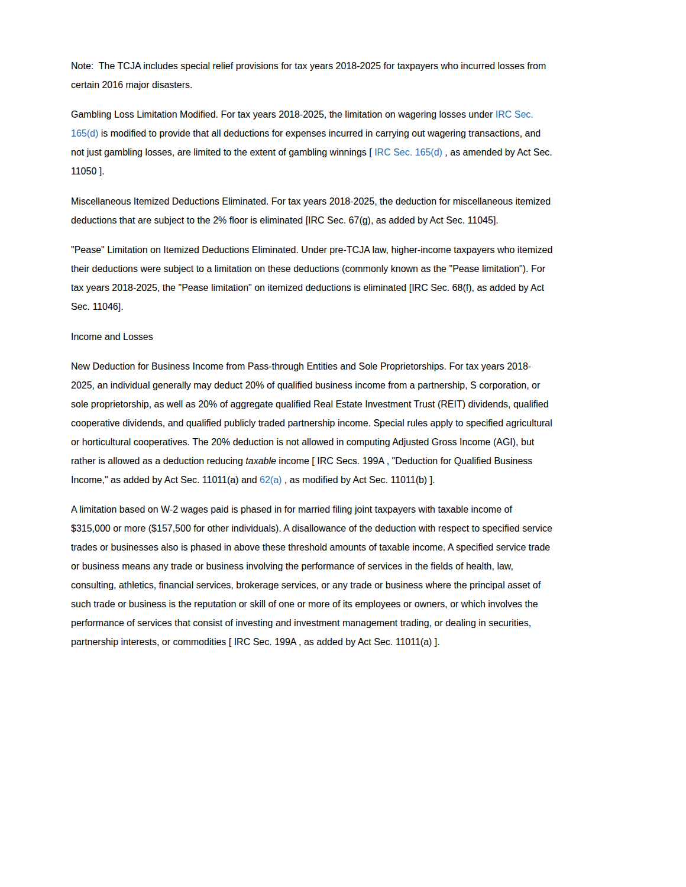Note: The TCJA includes special relief provisions for tax years 2018-2025 for taxpayers who incurred losses from certain 2016 major disasters.
Gambling Loss Limitation Modified. For tax years 2018-2025, the limitation on wagering losses under IRC Sec. 165(d) is modified to provide that all deductions for expenses incurred in carrying out wagering transactions, and not just gambling losses, are limited to the extent of gambling winnings [ IRC Sec. 165(d) , as amended by Act Sec. 11050 ].
Miscellaneous Itemized Deductions Eliminated. For tax years 2018-2025, the deduction for miscellaneous itemized deductions that are subject to the 2% floor is eliminated [IRC Sec. 67(g), as added by Act Sec. 11045].
"Pease" Limitation on Itemized Deductions Eliminated. Under pre-TCJA law, higher-income taxpayers who itemized their deductions were subject to a limitation on these deductions (commonly known as the "Pease limitation"). For tax years 2018-2025, the "Pease limitation" on itemized deductions is eliminated [IRC Sec. 68(f), as added by Act Sec. 11046].
Income and Losses
New Deduction for Business Income from Pass-through Entities and Sole Proprietorships. For tax years 2018-2025, an individual generally may deduct 20% of qualified business income from a partnership, S corporation, or sole proprietorship, as well as 20% of aggregate qualified Real Estate Investment Trust (REIT) dividends, qualified cooperative dividends, and qualified publicly traded partnership income. Special rules apply to specified agricultural or horticultural cooperatives. The 20% deduction is not allowed in computing Adjusted Gross Income (AGI), but rather is allowed as a deduction reducing taxable income [ IRC Secs. 199A , "Deduction for Qualified Business Income," as added by Act Sec. 11011(a) and 62(a) , as modified by Act Sec. 11011(b) ].
A limitation based on W-2 wages paid is phased in for married filing joint taxpayers with taxable income of $315,000 or more ($157,500 for other individuals). A disallowance of the deduction with respect to specified service trades or businesses also is phased in above these threshold amounts of taxable income. A specified service trade or business means any trade or business involving the performance of services in the fields of health, law, consulting, athletics, financial services, brokerage services, or any trade or business where the principal asset of such trade or business is the reputation or skill of one or more of its employees or owners, or which involves the performance of services that consist of investing and investment management trading, or dealing in securities, partnership interests, or commodities [ IRC Sec. 199A , as added by Act Sec. 11011(a) ].